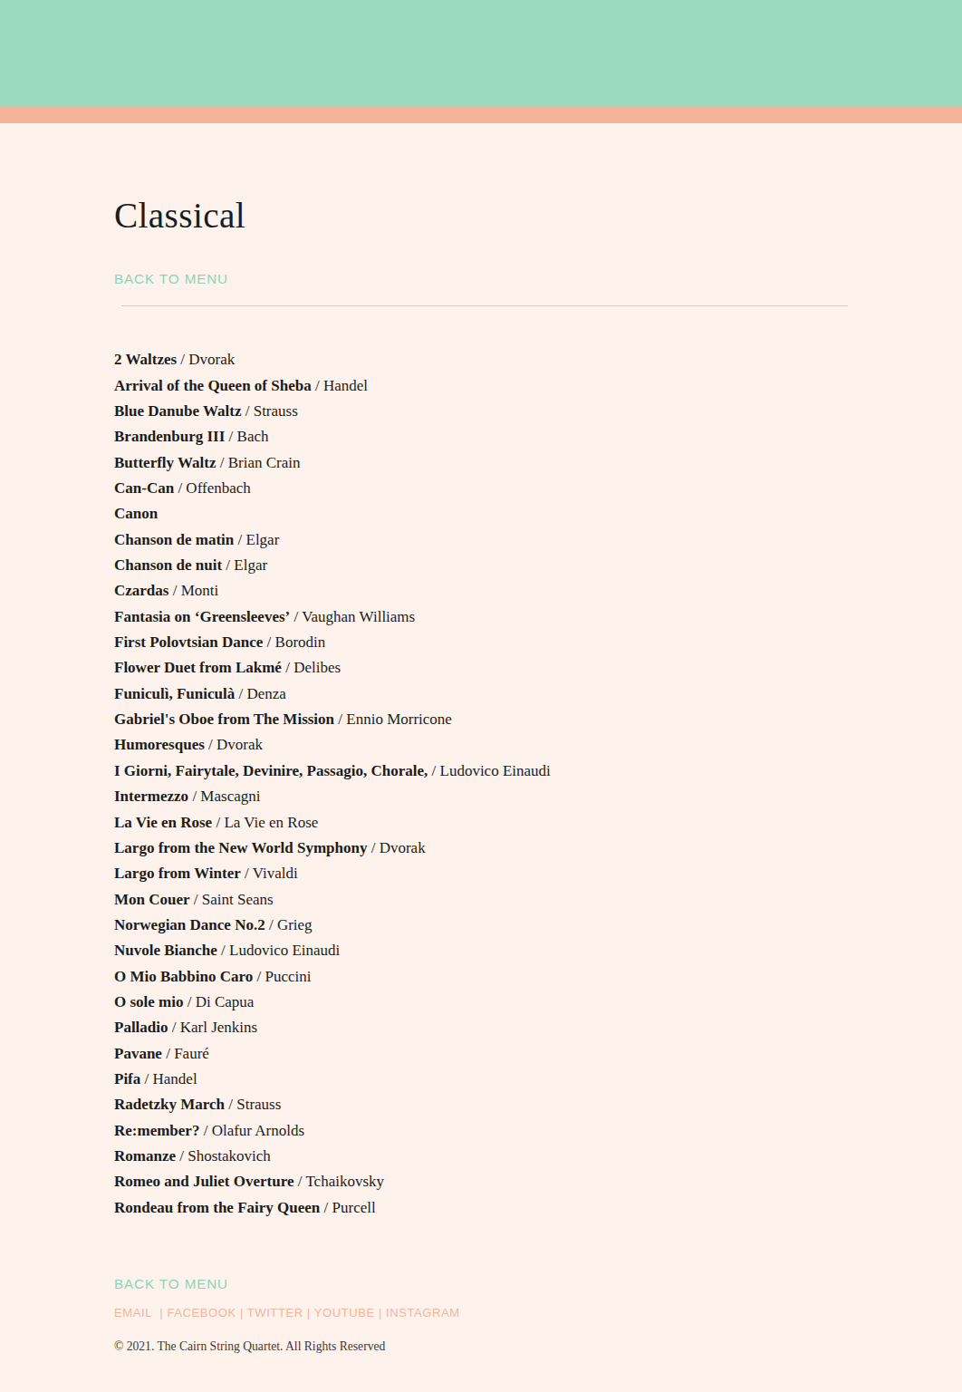Classical
Back to menu
2 Waltzes / Dvorak
Arrival of the Queen of Sheba / Handel
Blue Danube Waltz / Strauss
Brandenburg III / Bach
Butterfly Waltz / Brian Crain
Can-Can / Offenbach
Canon
Chanson de matin / Elgar
Chanson de nuit / Elgar
Czardas / Monti
Fantasia on ‘Greensleeves’ / Vaughan Williams
First Polovtsian Dance / Borodin
Flower Duet from Lakmé / Delibes
Funiculì, Funiculà / Denza
Gabriel's Oboe from The Mission / Ennio Morricone
Humoresques / Dvorak
I Giorni, Fairytale, Devinire, Passagio, Chorale, / Ludovico Einaudi
Intermezzo / Mascagni
La Vie en Rose / La Vie en Rose
Largo from the New World Symphony / Dvorak
Largo from Winter / Vivaldi
Mon Couer / Saint Seans
Norwegian Dance No.2 / Grieg
Nuvole Bianche / Ludovico Einaudi
O Mio Babbino Caro / Puccini
O sole mio / Di Capua
Palladio / Karl Jenkins
Pavane / Fauré
Pifa / Handel
Radetzky March / Strauss
Re:member? / Olafur Arnolds
Romanze / Shostakovich
Romeo and Juliet Overture / Tchaikovsky
Rondeau from the Fairy Queen / Purcell
Back to menu
Email | Facebook | Twitter | YouTube | Instagram
© 2021. The Cairn String Quartet. All Rights Reserved